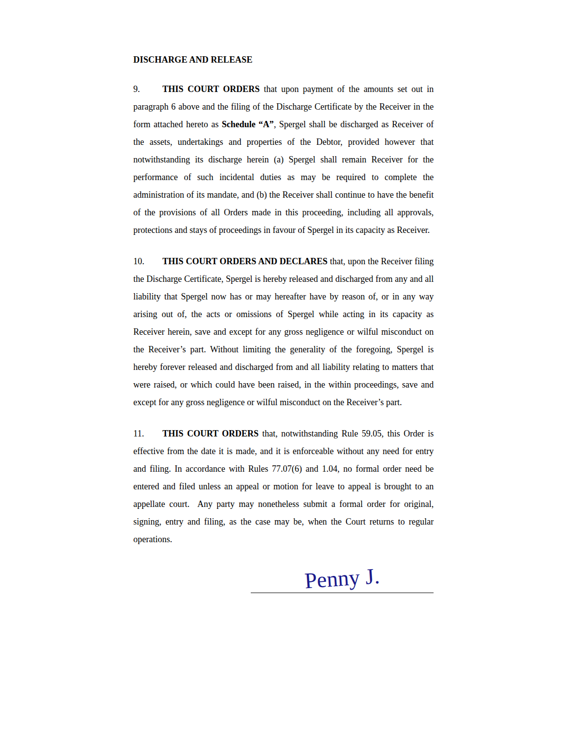DISCHARGE AND RELEASE
9. THIS COURT ORDERS that upon payment of the amounts set out in paragraph 6 above and the filing of the Discharge Certificate by the Receiver in the form attached hereto as Schedule “A”, Spergel shall be discharged as Receiver of the assets, undertakings and properties of the Debtor, provided however that notwithstanding its discharge herein (a) Spergel shall remain Receiver for the performance of such incidental duties as may be required to complete the administration of its mandate, and (b) the Receiver shall continue to have the benefit of the provisions of all Orders made in this proceeding, including all approvals, protections and stays of proceedings in favour of Spergel in its capacity as Receiver.
10. THIS COURT ORDERS AND DECLARES that, upon the Receiver filing the Discharge Certificate, Spergel is hereby released and discharged from any and all liability that Spergel now has or may hereafter have by reason of, or in any way arising out of, the acts or omissions of Spergel while acting in its capacity as Receiver herein, save and except for any gross negligence or wilful misconduct on the Receiver’s part. Without limiting the generality of the foregoing, Spergel is hereby forever released and discharged from and all liability relating to matters that were raised, or which could have been raised, in the within proceedings, save and except for any gross negligence or wilful misconduct on the Receiver’s part.
11. THIS COURT ORDERS that, notwithstanding Rule 59.05, this Order is effective from the date it is made, and it is enforceable without any need for entry and filing. In accordance with Rules 77.07(6) and 1.04, no formal order need be entered and filed unless an appeal or motion for leave to appeal is brought to an appellate court. Any party may nonetheless submit a formal order for original, signing, entry and filing, as the case may be, when the Court returns to regular operations.
Penny J.